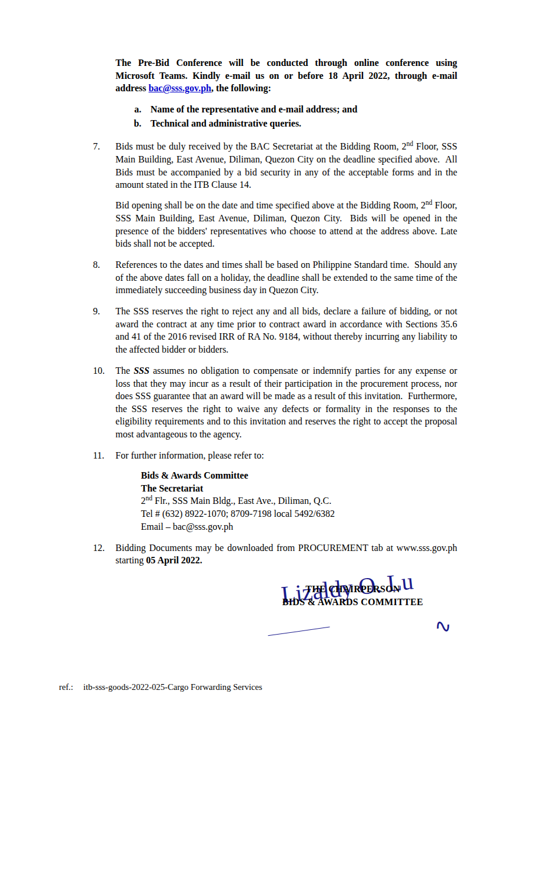The Pre-Bid Conference will be conducted through online conference using Microsoft Teams. Kindly e-mail us on or before 18 April 2022, through e-mail address bac@sss.gov.ph, the following:
Name of the representative and e-mail address; and
Technical and administrative queries.
Bids must be duly received by the BAC Secretariat at the Bidding Room, 2nd Floor, SSS Main Building, East Avenue, Diliman, Quezon City on the deadline specified above. All Bids must be accompanied by a bid security in any of the acceptable forms and in the amount stated in the ITB Clause 14.
Bid opening shall be on the date and time specified above at the Bidding Room, 2nd Floor, SSS Main Building, East Avenue, Diliman, Quezon City. Bids will be opened in the presence of the bidders' representatives who choose to attend at the address above. Late bids shall not be accepted.
References to the dates and times shall be based on Philippine Standard time. Should any of the above dates fall on a holiday, the deadline shall be extended to the same time of the immediately succeeding business day in Quezon City.
The SSS reserves the right to reject any and all bids, declare a failure of bidding, or not award the contract at any time prior to contract award in accordance with Sections 35.6 and 41 of the 2016 revised IRR of RA No. 9184, without thereby incurring any liability to the affected bidder or bidders.
The SSS assumes no obligation to compensate or indemnify parties for any expense or loss that they may incur as a result of their participation in the procurement process, nor does SSS guarantee that an award will be made as a result of this invitation. Furthermore, the SSS reserves the right to waive any defects or formality in the responses to the eligibility requirements and to this invitation and reserves the right to accept the proposal most advantageous to the agency.
For further information, please refer to:
Bids & Awards Committee
The Secretariat
2nd Flr., SSS Main Bldg., East Ave., Diliman, Q.C.
Tel # (632) 8922-1070; 8709-7198 local 5492/6382
Email – bac@sss.gov.ph
Bidding Documents may be downloaded from PROCUREMENT tab at www.sss.gov.ph starting 05 April 2022.
Lizaldy O. Lu
THE CHAIRPERSON BIDS & AWARDS COMMITTEE
∿
ref.: itb-sss-goods-2022-025-Cargo Forwarding Services